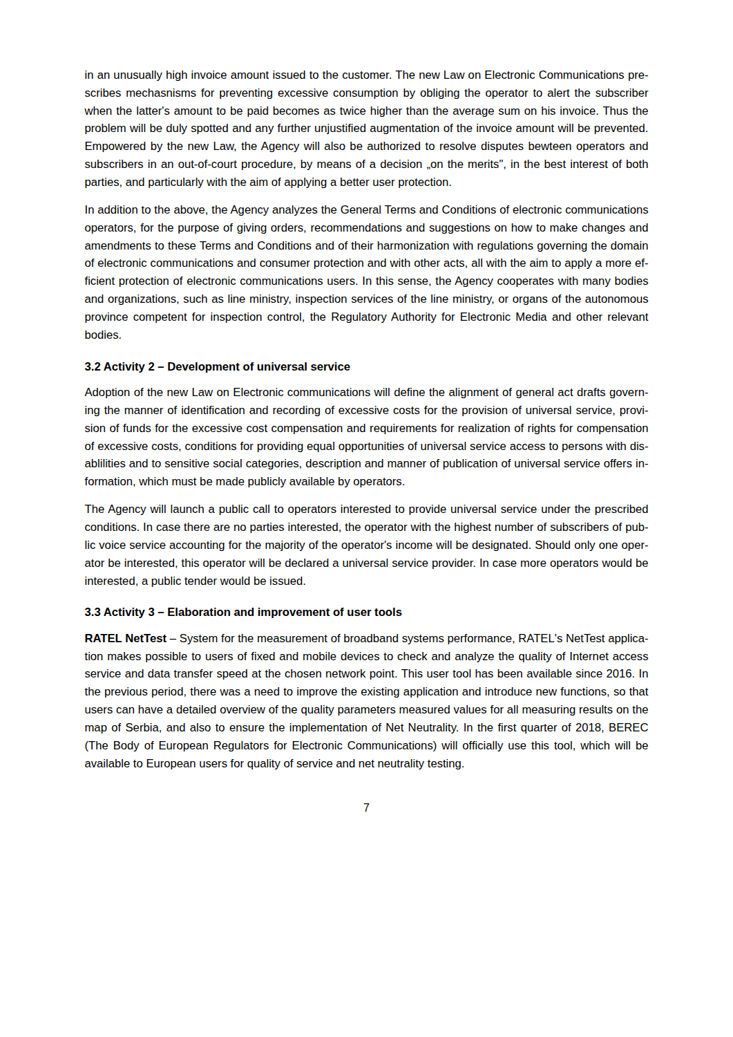in an unusually high invoice amount issued to the customer. The new Law on Electronic Communications prescribes mechasnisms for preventing excessive consumption by obliging the operator to alert the subscriber when the latter's amount to be paid becomes as twice higher than the average sum on his invoice. Thus the problem will be duly spotted and any further unjustified augmentation of the invoice amount will be prevented. Empowered by the new Law, the Agency will also be authorized to resolve disputes bewteen operators and subscribers in an out-of-court procedure, by means of a decision „on the merits", in the best interest of both parties, and particularly with the aim of applying a better user protection.
In addition to the above, the Agency analyzes the General Terms and Conditions of electronic communications operators, for the purpose of giving orders, recommendations and suggestions on how to make changes and amendments to these Terms and Conditions and of their harmonization with regulations governing the domain of electronic communications and consumer protection and with other acts, all with the aim to apply a more efficient protection of electronic communications users. In this sense, the Agency cooperates with many bodies and organizations, such as line ministry, inspection services of the line ministry, or organs of the autonomous province competent for inspection control, the Regulatory Authority for Electronic Media and other relevant bodies.
3.2 Activity 2 – Development of universal service
Adoption of the new Law on Electronic communications will define the alignment of general act drafts governing the manner of identification and recording of excessive costs for the provision of universal service, provision of funds for the excessive cost compensation and requirements for realization of rights for compensation of excessive costs, conditions for providing equal opportunities of universal service access to persons with disablilities and to sensitive social categories, description and manner of publication of universal service offers information, which must be made publicly available by operators.
The Agency will launch a public call to operators interested to provide universal service under the prescribed conditions. In case there are no parties interested, the operator with the highest number of subscribers of public voice service accounting for the majority of the operator's income will be designated. Should only one operator be interested, this operator will be declared a universal service provider. In case more operators would be interested, a public tender would be issued.
3.3 Activity 3 – Elaboration and improvement of user tools
RATEL NetTest – System for the measurement of broadband systems performance, RATEL's NetTest application makes possible to users of fixed and mobile devices to check and analyze the quality of Internet access service and data transfer speed at the chosen network point. This user tool has been available since 2016. In the previous period, there was a need to improve the existing application and introduce new functions, so that users can have a detailed overview of the quality parameters measured values for all measuring results on the map of Serbia, and also to ensure the implementation of Net Neutrality. In the first quarter of 2018, BEREC (The Body of European Regulators for Electronic Communications) will officially use this tool, which will be available to European users for quality of service and net neutrality testing.
7